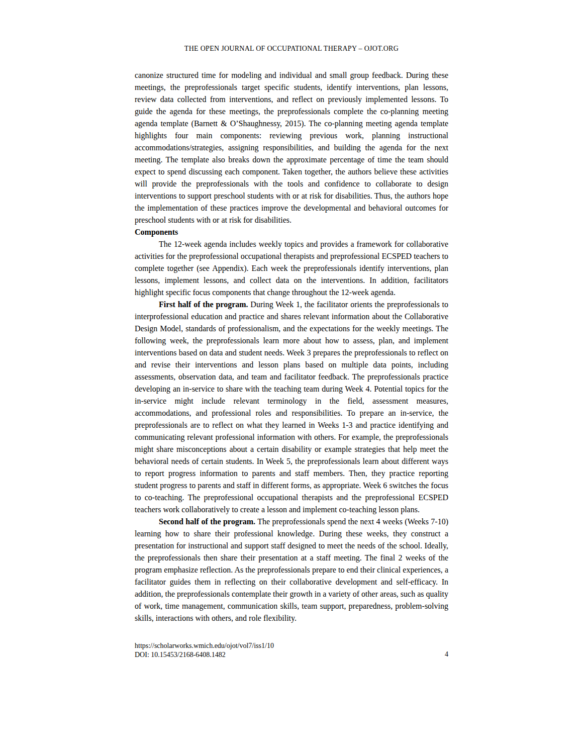THE OPEN JOURNAL OF OCCUPATIONAL THERAPY – OJOT.ORG
canonize structured time for modeling and individual and small group feedback. During these meetings, the preprofessionals target specific students, identify interventions, plan lessons, review data collected from interventions, and reflect on previously implemented lessons. To guide the agenda for these meetings, the preprofessionals complete the co-planning meeting agenda template (Barnett & O’Shaughnessy, 2015). The co-planning meeting agenda template highlights four main components: reviewing previous work, planning instructional accommodations/strategies, assigning responsibilities, and building the agenda for the next meeting. The template also breaks down the approximate percentage of time the team should expect to spend discussing each component. Taken together, the authors believe these activities will provide the preprofessionals with the tools and confidence to collaborate to design interventions to support preschool students with or at risk for disabilities. Thus, the authors hope the implementation of these practices improve the developmental and behavioral outcomes for preschool students with or at risk for disabilities.
Components
The 12-week agenda includes weekly topics and provides a framework for collaborative activities for the preprofessional occupational therapists and preprofessional ECSPED teachers to complete together (see Appendix). Each week the preprofessionals identify interventions, plan lessons, implement lessons, and collect data on the interventions. In addition, facilitators highlight specific focus components that change throughout the 12-week agenda.
First half of the program. During Week 1, the facilitator orients the preprofessionals to interprofessional education and practice and shares relevant information about the Collaborative Design Model, standards of professionalism, and the expectations for the weekly meetings. The following week, the preprofessionals learn more about how to assess, plan, and implement interventions based on data and student needs. Week 3 prepares the preprofessionals to reflect on and revise their interventions and lesson plans based on multiple data points, including assessments, observation data, and team and facilitator feedback. The preprofessionals practice developing an in-service to share with the teaching team during Week 4. Potential topics for the in-service might include relevant terminology in the field, assessment measures, accommodations, and professional roles and responsibilities. To prepare an in-service, the preprofessionals are to reflect on what they learned in Weeks 1-3 and practice identifying and communicating relevant professional information with others. For example, the preprofessionals might share misconceptions about a certain disability or example strategies that help meet the behavioral needs of certain students. In Week 5, the preprofessionals learn about different ways to report progress information to parents and staff members. Then, they practice reporting student progress to parents and staff in different forms, as appropriate. Week 6 switches the focus to co-teaching. The preprofessional occupational therapists and the preprofessional ECSPED teachers work collaboratively to create a lesson and implement co-teaching lesson plans.
Second half of the program. The preprofessionals spend the next 4 weeks (Weeks 7-10) learning how to share their professional knowledge. During these weeks, they construct a presentation for instructional and support staff designed to meet the needs of the school. Ideally, the preprofessionals then share their presentation at a staff meeting. The final 2 weeks of the program emphasize reflection. As the preprofessionals prepare to end their clinical experiences, a facilitator guides them in reflecting on their collaborative development and self-efficacy. In addition, the preprofessionals contemplate their growth in a variety of other areas, such as quality of work, time management, communication skills, team support, preparedness, problem-solving skills, interactions with others, and role flexibility.
https://scholarworks.wmich.edu/ojot/vol7/iss1/10
DOI: 10.15453/2168-6408.1482
4